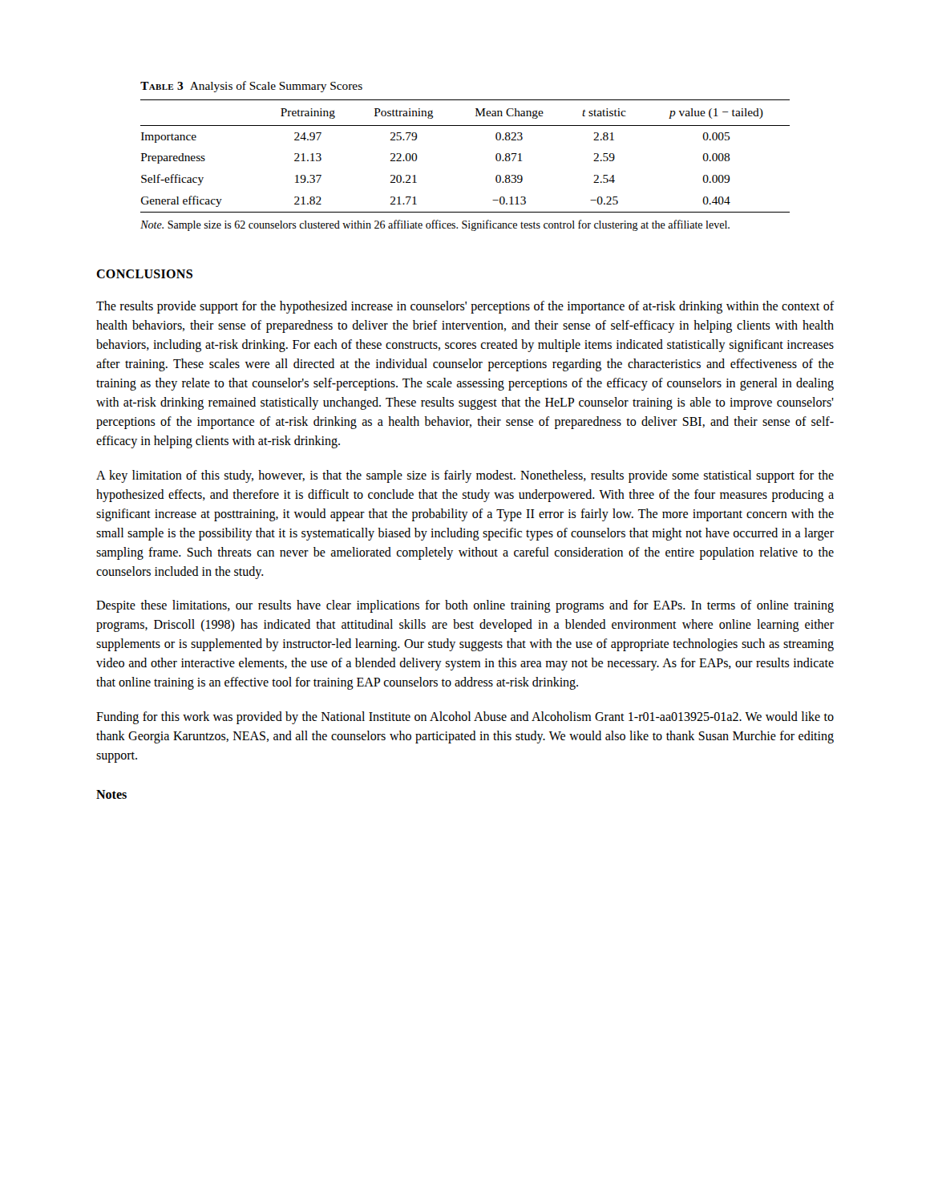Table 3 Analysis of Scale Summary Scores
| | Pretraining | Posttraining | Mean Change | t statistic | p value (1 − tailed) |
| --- | --- | --- | --- | --- | --- |
| Importance | 24.97 | 25.79 | 0.823 | 2.81 | 0.005 |
| Preparedness | 21.13 | 22.00 | 0.871 | 2.59 | 0.008 |
| Self-efficacy | 19.37 | 20.21 | 0.839 | 2.54 | 0.009 |
| General efficacy | 21.82 | 21.71 | −0.113 | −0.25 | 0.404 |
Note. Sample size is 62 counselors clustered within 26 affiliate offices. Significance tests control for clustering at the affiliate level.
CONCLUSIONS
The results provide support for the hypothesized increase in counselors' perceptions of the importance of at-risk drinking within the context of health behaviors, their sense of preparedness to deliver the brief intervention, and their sense of self-efficacy in helping clients with health behaviors, including at-risk drinking. For each of these constructs, scores created by multiple items indicated statistically significant increases after training. These scales were all directed at the individual counselor perceptions regarding the characteristics and effectiveness of the training as they relate to that counselor's self-perceptions. The scale assessing perceptions of the efficacy of counselors in general in dealing with at-risk drinking remained statistically unchanged. These results suggest that the HeLP counselor training is able to improve counselors' perceptions of the importance of at-risk drinking as a health behavior, their sense of preparedness to deliver SBI, and their sense of self-efficacy in helping clients with at-risk drinking.
A key limitation of this study, however, is that the sample size is fairly modest. Nonetheless, results provide some statistical support for the hypothesized effects, and therefore it is difficult to conclude that the study was underpowered. With three of the four measures producing a significant increase at posttraining, it would appear that the probability of a Type II error is fairly low. The more important concern with the small sample is the possibility that it is systematically biased by including specific types of counselors that might not have occurred in a larger sampling frame. Such threats can never be ameliorated completely without a careful consideration of the entire population relative to the counselors included in the study.
Despite these limitations, our results have clear implications for both online training programs and for EAPs. In terms of online training programs, Driscoll (1998) has indicated that attitudinal skills are best developed in a blended environment where online learning either supplements or is supplemented by instructor-led learning. Our study suggests that with the use of appropriate technologies such as streaming video and other interactive elements, the use of a blended delivery system in this area may not be necessary. As for EAPs, our results indicate that online training is an effective tool for training EAP counselors to address at-risk drinking.
Funding for this work was provided by the National Institute on Alcohol Abuse and Alcoholism Grant 1-r01-aa013925-01a2. We would like to thank Georgia Karuntzos, NEAS, and all the counselors who participated in this study. We would also like to thank Susan Murchie for editing support.
Notes